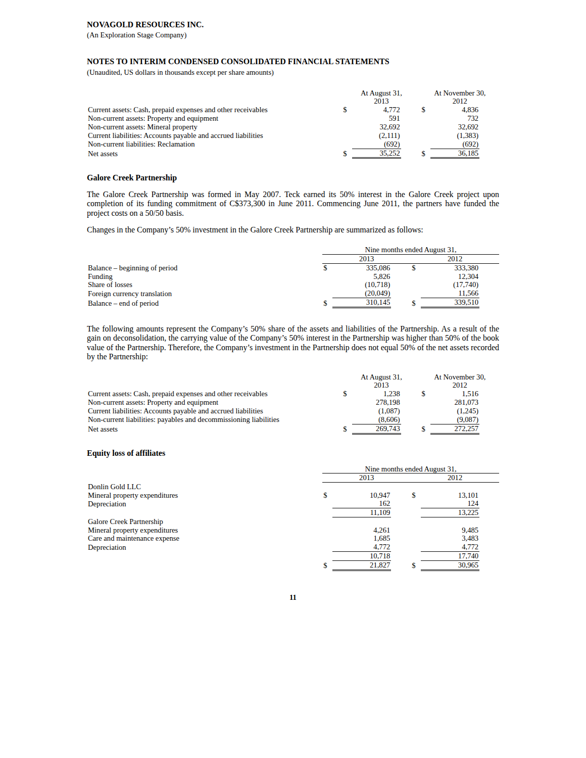NOVAGOLD RESOURCES INC.
(An Exploration Stage Company)
NOTES TO INTERIM CONDENSED CONSOLIDATED FINANCIAL STATEMENTS
(Unaudited, US dollars in thousands except per share amounts)
| | At August 31, 2013 | At November 30, 2012 |
| Current assets: Cash, prepaid expenses and other receivables | $ | 4,772 | | $ | 4,836 | |
| Non-current assets: Property and equipment | | 591 | | | 732 | |
| Non-current assets: Mineral property | | 32,692 | | | 32,692 | |
| Current liabilities: Accounts payable and accrued liabilities | | (2,111) | | | (1,383) | |
| Non-current liabilities: Reclamation | | (692) | | | (692) | |
| Net assets | $ | 35,252 | | $ | 36,185 | |
Galore Creek Partnership
The Galore Creek Partnership was formed in May 2007. Teck earned its 50% interest in the Galore Creek project upon completion of its funding commitment of C$373,300 in June 2011. Commencing June 2011, the partners have funded the project costs on a 50/50 basis.
Changes in the Company’s 50% investment in the Galore Creek Partnership are summarized as follows:
| | | Nine months ended August 31, |
| | | 2013 | 2012 |
| Balance – beginning of period | | $ | 335,086 | | $ | 333,380 | |
| Funding | | | 5,826 | | | 12,304 | |
| Share of losses | | | (10,718) | | | (17,740) | |
| Foreign currency translation | | | (20,049) | | | 11,566 | |
| Balance – end of period | | $ | 310,145 | | $ | 339,510 | |
The following amounts represent the Company’s 50% share of the assets and liabilities of the Partnership. As a result of the gain on deconsolidation, the carrying value of the Company’s 50% interest in the Partnership was higher than 50% of the book value of the Partnership. Therefore, the Company’s investment in the Partnership does not equal 50% of the net assets recorded by the Partnership:
| | At August 31, 2013 | At November 30, 2012 |
| Current assets: Cash, prepaid expenses and other receivables | $ | 1,238 | | $ | 1,516 | |
| Non-current assets: Property and equipment | | 278,198 | | | 281,073 | |
| Current liabilities: Accounts payable and accrued liabilities | | (1,087) | | | (1,245) | |
| Non-current liabilities: payables and decommissioning liabilities | | (8,606) | | | (9,087) | |
| Net assets | $ | 269,743 | | $ | 272,257 | |
Equity loss of affiliates
| | | Nine months ended August 31, |
| | | 2013 | 2012 |
| Donlin Gold LLC | | | | | | | |
| Mineral property expenditures | | $ | 10,947 | | $ | 13,101 | |
| Depreciation | | | 162 | | | 124 | |
| | | | 11,109 | | | 13,225 | |
| Galore Creek Partnership | | | | | | | |
| Mineral property expenditures | | | 4,261 | | | 9,485 | |
| Care and maintenance expense | | | 1,685 | | | 3,483 | |
| Depreciation | | | 4,772 | | | 4,772 | |
| | | | 10,718 | | | 17,740 | |
| | | $ | 21,827 | | $ | 30,965 | |
11